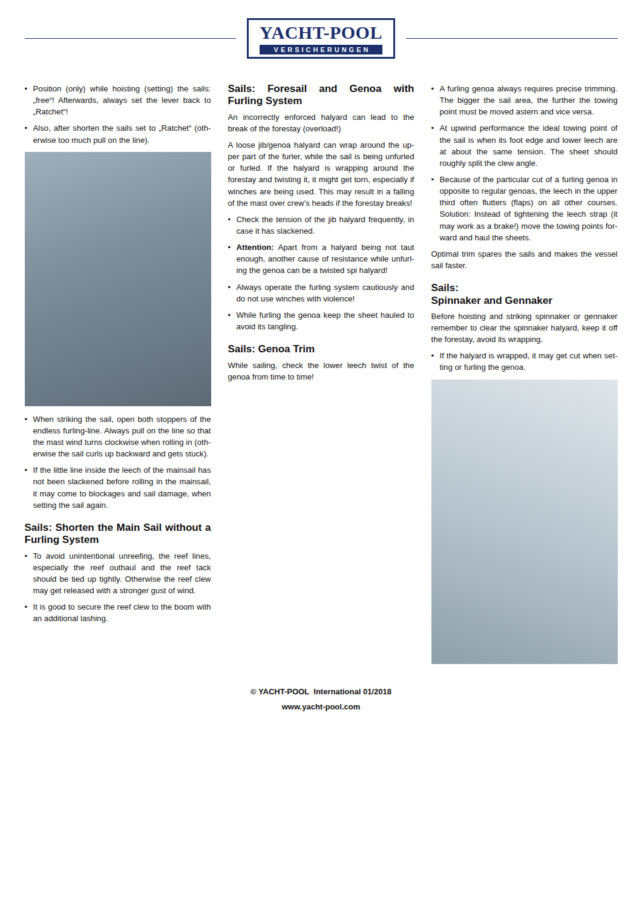YACHT-POOL
VERSICHERUNGEN
Position (only) while hoisting (setting) the sails: „free“! Afterwards, always set the lever back to „Ratchet“!
Also, after shorten the sails set to „Ratchet“ (otherwise too much pull on the line).
When striking the sail, open both stoppers of the endless furling-line. Always pull on the line so that the mast wind turns clockwise when rolling in (otherwise the sail curls up backward and gets stuck).
If the little line inside the leech of the mainsail has not been slackened before rolling in the mainsail, it may come to blockages and sail damage, when setting the sail again.
Sails: Shorten the Main Sail without a Furling System
To avoid unintentional unreefing, the reef lines, especially the reef outhaul and the reef tack should be tied up tightly. Otherwise the reef clew may get released with a stronger gust of wind.
It is good to secure the reef clew to the boom with an additional lashing.
Sails: Foresail and Genoa with Furling System
An incorrectly enforced halyard can lead to the break of the forestay (overload!)
A loose jib/genoa halyard can wrap around the upper part of the furler, while the sail is being unfurled or furled. If the halyard is wrapping around the forestay and twisting it, it might get torn, especially if winches are being used. This may result in a falling of the mast over crew’s heads if the forestay breaks!
Check the tension of the jib halyard frequently, in case it has slackened.
Attention: Apart from a halyard being not taut enough, another cause of resistance while unfurling the genoa can be a twisted spi halyard!
Always operate the furling system cautiously and do not use winches with violence!
While furling the genoa keep the sheet hauled to avoid its tangling.
Sails: Genoa Trim
While sailing, check the lower leech twist of the genoa from time to time!
A furling genoa always requires precise trimming. The bigger the sail area, the further the towing point must be moved astern and vice versa.
At upwind performance the ideal towing point of the sail is when its foot edge and lower leech are at about the same tension. The sheet should roughly split the clew angle.
Because of the particular cut of a furling genoa in opposite to regular genoas, the leech in the upper third often flutters (flaps) on all other courses. Solution: Instead of tightening the leech strap (it may work as a brake!) move the towing points forward and haul the sheets.
Optimal trim spares the sails and makes the vessel sail faster.
Sails:
Spinnaker and Gennaker
Before hoisting and striking spinnaker or gennaker remember to clear the spinnaker halyard, keep it off the forestay, avoid its wrapping.
If the halyard is wrapped, it may get cut when setting or furling the genoa.
© YACHT-POOL International 01/2018
www.yacht-pool.com